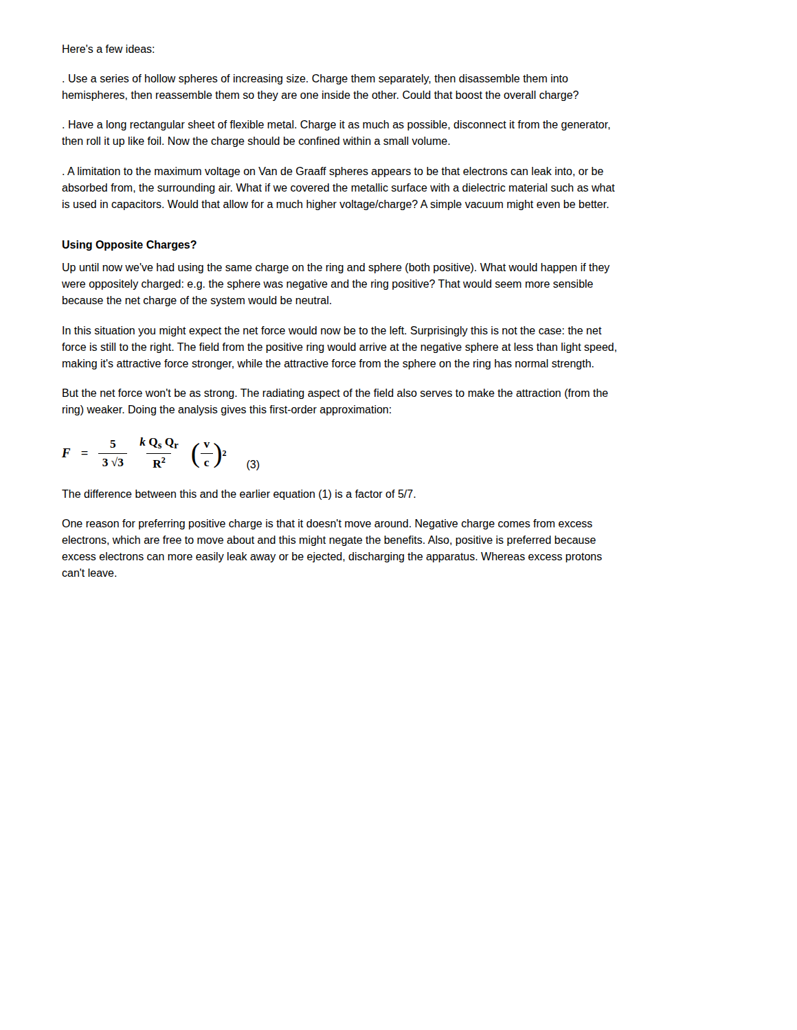Here's a few ideas:
Use a series of hollow spheres of increasing size. Charge them separately, then disassemble them into hemispheres, then reassemble them so they are one inside the other. Could that boost the overall charge?
Have a long rectangular sheet of flexible metal. Charge it as much as possible, disconnect it from the generator, then roll it up like foil. Now the charge should be confined within a small volume.
A limitation to the maximum voltage on Van de Graaff spheres appears to be that electrons can leak into, or be absorbed from, the surrounding air. What if we covered the metallic surface with a dielectric material such as what is used in capacitors. Would that allow for a much higher voltage/charge? A simple vacuum might even be better.
Using Opposite Charges?
Up until now we've had using the same charge on the ring and sphere (both positive). What would happen if they were oppositely charged: e.g. the sphere was negative and the ring positive? That would seem more sensible because the net charge of the system would be neutral.
In this situation you might expect the net force would now be to the left. Surprisingly this is not the case: the net force is still to the right. The field from the positive ring would arrive at the negative sphere at less than light speed, making it's attractive force stronger, while the attractive force from the sphere on the ring has normal strength.
But the net force won't be as strong. The radiating aspect of the field also serves to make the attraction (from the ring) weaker. Doing the analysis gives this first-order approximation:
F = 5 3 √3 k Qs Qr R2 ( v c )2 (3)
The difference between this and the earlier equation (1) is a factor of 5/7.
One reason for preferring positive charge is that it doesn't move around. Negative charge comes from excess electrons, which are free to move about and this might negate the benefits. Also, positive is preferred because excess electrons can more easily leak away or be ejected, discharging the apparatus. Whereas excess protons can't leave.